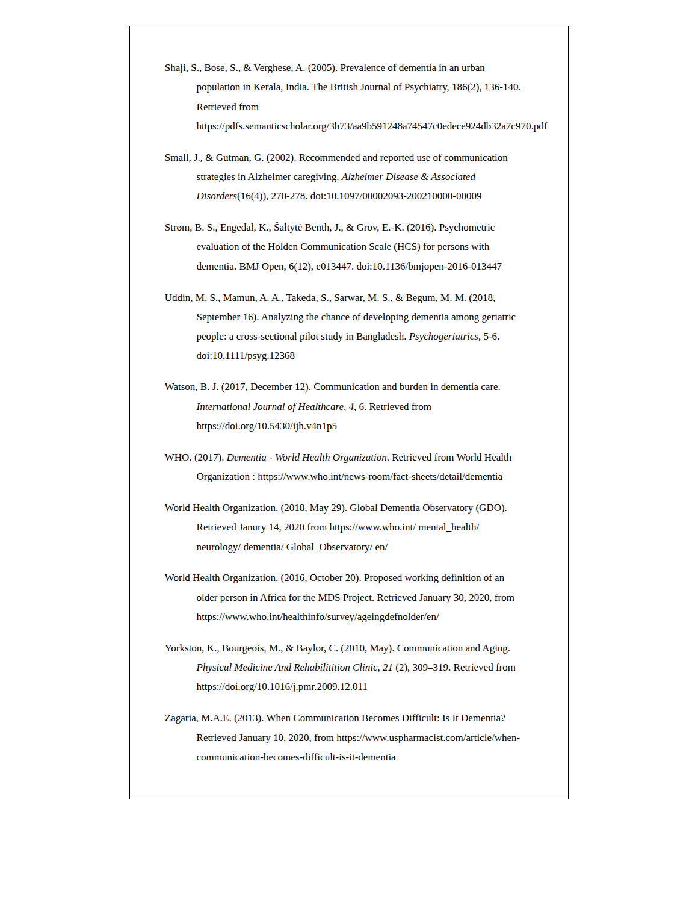Shaji, S., Bose, S., & Verghese, A. (2005). Prevalence of dementia in an urban population in Kerala, India. The British Journal of Psychiatry, 186(2), 136-140. Retrieved from https://pdfs.semanticscholar.org/3b73/aa9b591248a74547c0edece924db32a7c970.pdf
Small, J., & Gutman, G. (2002). Recommended and reported use of communication strategies in Alzheimer caregiving. Alzheimer Disease & Associated Disorders(16(4)), 270-278. doi:10.1097/00002093-200210000-00009
Strøm, B. S., Engedal, K., Šaltytė Benth, J., & Grov, E.-K. (2016). Psychometric evaluation of the Holden Communication Scale (HCS) for persons with dementia. BMJ Open, 6(12), e013447. doi:10.1136/bmjopen-2016-013447
Uddin, M. S., Mamun, A. A., Takeda, S., Sarwar, M. S., & Begum, M. M. (2018, September 16). Analyzing the chance of developing dementia among geriatric people: a cross-sectional pilot study in Bangladesh. Psychogeriatrics, 5-6. doi:10.1111/psyg.12368
Watson, B. J. (2017, December 12). Communication and burden in dementia care. International Journal of Healthcare, 4, 6. Retrieved from https://doi.org/10.5430/ijh.v4n1p5
WHO. (2017). Dementia - World Health Organization. Retrieved from World Health Organization : https://www.who.int/news-room/fact-sheets/detail/dementia
World Health Organization. (2018, May 29). Global Dementia Observatory (GDO). Retrieved Janury 14, 2020 from https://www.who.int/ mental_health/ neurology/ dementia/ Global_Observatory/ en/
World Health Organization. (2016, October 20). Proposed working definition of an older person in Africa for the MDS Project. Retrieved January 30, 2020, from https://www.who.int/healthinfo/survey/ageingdefnolder/en/
Yorkston, K., Bourgeois, M., & Baylor, C. (2010, May). Communication and Aging. Physical Medicine And Rehabilitition Clinic, 21 (2), 309–319. Retrieved from https://doi.org/10.1016/j.pmr.2009.12.011
Zagaria, M.A.E. (2013). When Communication Becomes Difficult: Is It Dementia? Retrieved January 10, 2020, from https://www.uspharmacist.com/article/when-communication-becomes-difficult-is-it-dementia